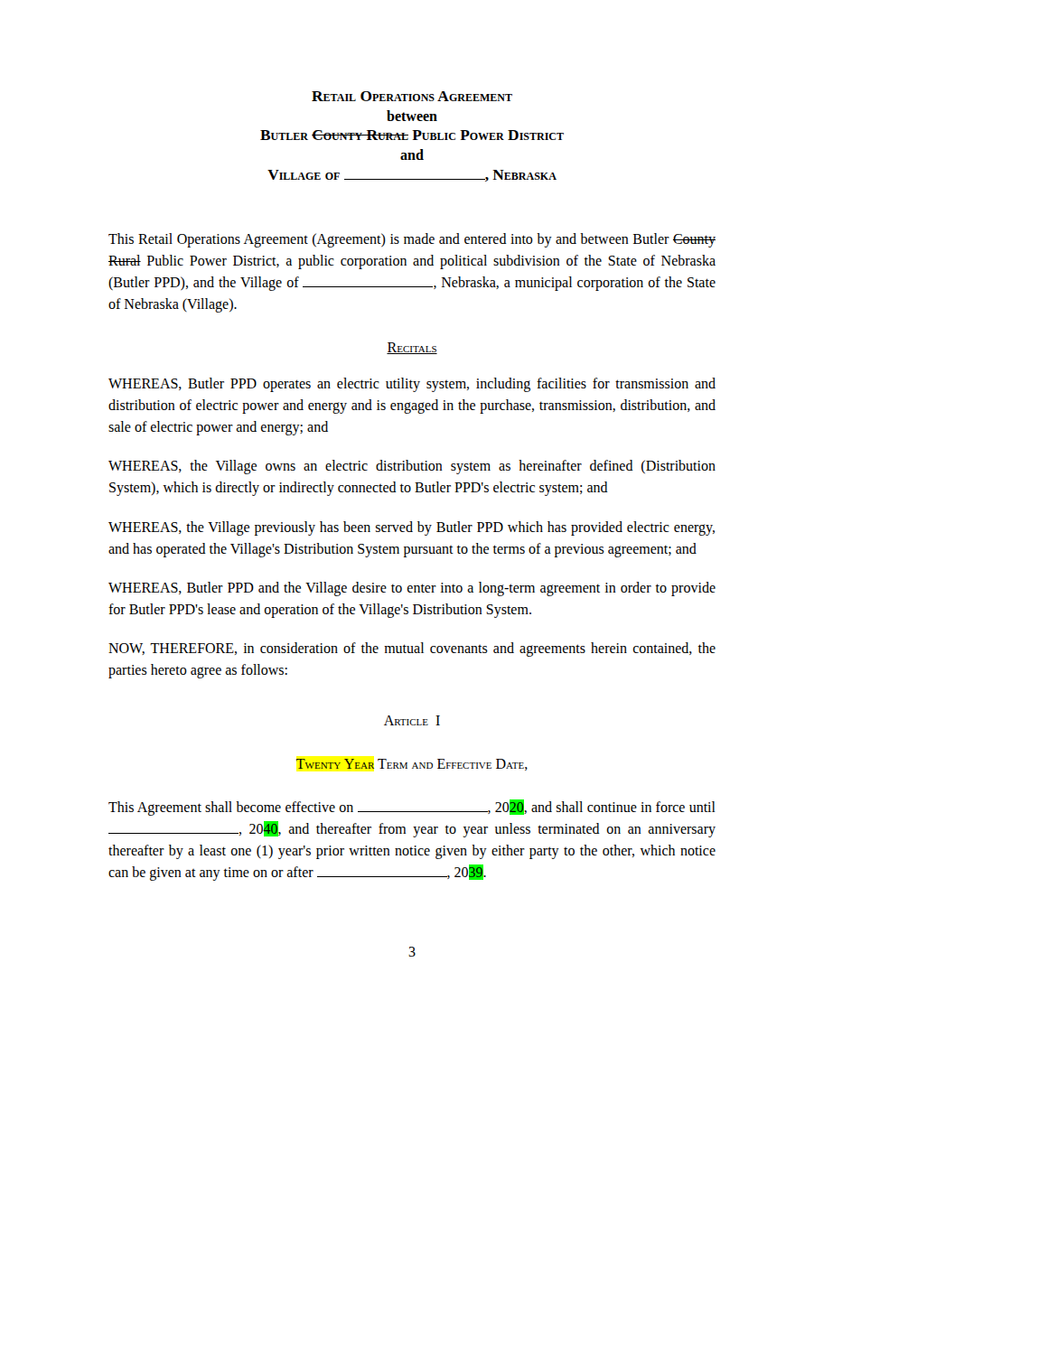Retail Operations Agreement
between
Butler County Rural Public Power District
and
Village of , Nebraska
This Retail Operations Agreement (Agreement) is made and entered into by and between Butler County Rural Public Power District, a public corporation and political subdivision of the State of Nebraska (Butler PPD), and the Village of , Nebraska, a municipal corporation of the State of Nebraska (Village).
Recitals
WHEREAS, Butler PPD operates an electric utility system, including facilities for transmission and distribution of electric power and energy and is engaged in the purchase, transmission, distribution, and sale of electric power and energy; and
WHEREAS, the Village owns an electric distribution system as hereinafter defined (Distribution System), which is directly or indirectly connected to Butler PPD's electric system; and
WHEREAS, the Village previously has been served by Butler PPD which has provided electric energy, and has operated the Village's Distribution System pursuant to the terms of a previous agreement; and
WHEREAS, Butler PPD and the Village desire to enter into a long-term agreement in order to provide for Butler PPD's lease and operation of the Village's Distribution System.
NOW, THEREFORE, in consideration of the mutual covenants and agreements herein contained, the parties hereto agree as follows:
Article I
Twenty Year Term and Effective Date,
This Agreement shall become effective on , 2020, and shall continue in force until , 2040, and thereafter from year to year unless terminated on an anniversary thereafter by a least one (1) year's prior written notice given by either party to the other, which notice can be given at any time on or after , 2039.
3